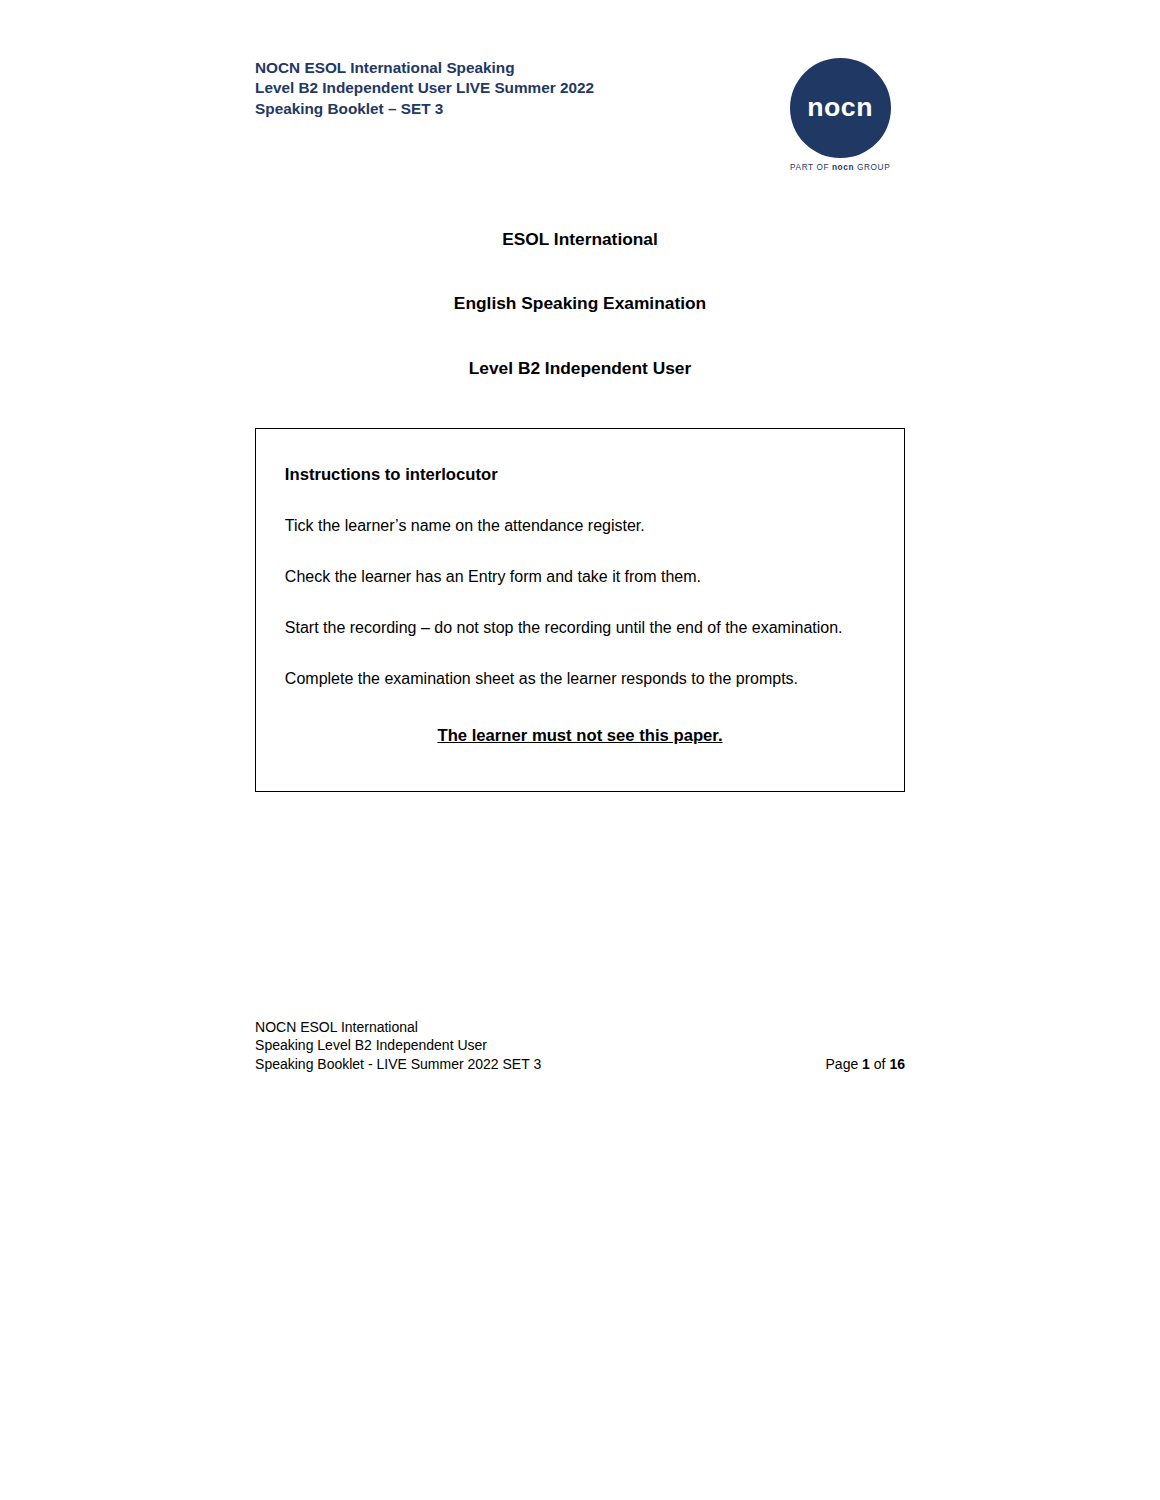NOCN ESOL International Speaking
Level B2 Independent User LIVE Summer 2022
Speaking Booklet – SET 3
nocn
PART OF nocn GROUP
ESOL International
English Speaking Examination
Level B2 Independent User
Instructions to interlocutor
Tick the learner’s name on the attendance register.
Check the learner has an Entry form and take it from them.
Start the recording – do not stop the recording until the end of the examination.
Complete the examination sheet as the learner responds to the prompts.
The learner must not see this paper.
NOCN ESOL International
Speaking Level B2 Independent User
Speaking Booklet - LIVE Summer 2022 SET 3
Page 1 of 16